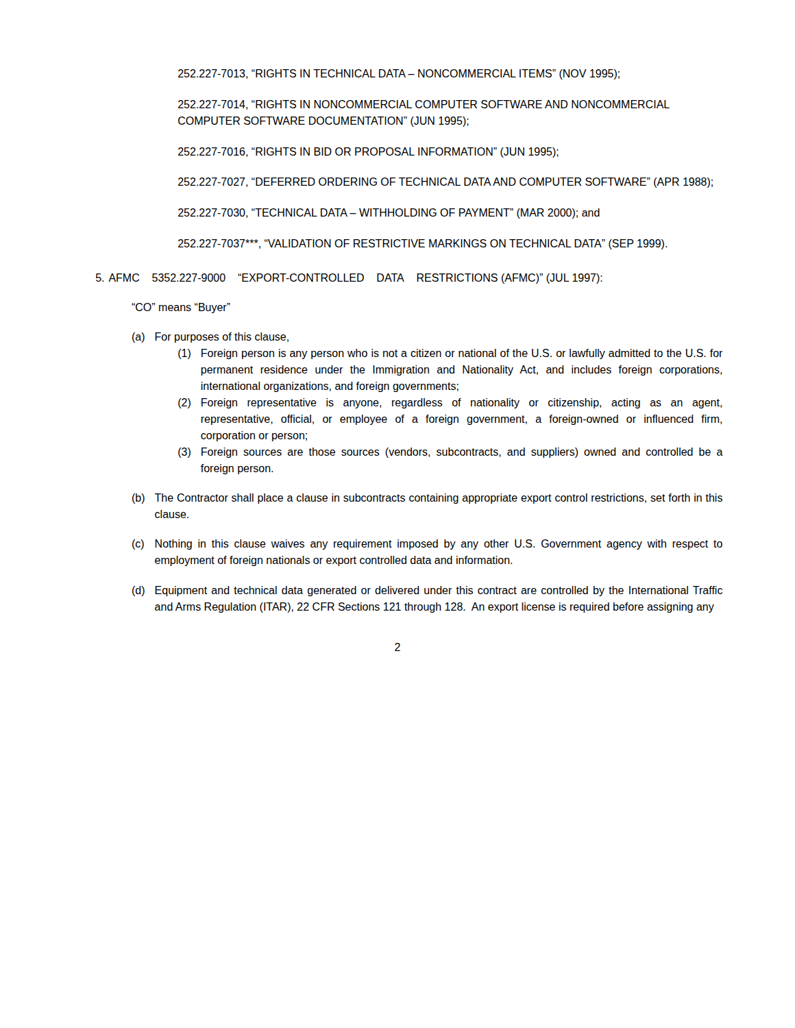252.227-7013, “RIGHTS IN TECHNICAL DATA – NONCOMMERCIAL ITEMS” (NOV 1995);
252.227-7014, “RIGHTS IN NONCOMMERCIAL COMPUTER SOFTWARE AND NONCOMMERCIAL COMPUTER SOFTWARE DOCUMENTATION” (JUN 1995);
252.227-7016, “RIGHTS IN BID OR PROPOSAL INFORMATION” (JUN 1995);
252.227-7027, “DEFERRED ORDERING OF TECHNICAL DATA AND COMPUTER SOFTWARE” (APR 1988);
252.227-7030, “TECHNICAL DATA – WITHHOLDING OF PAYMENT” (MAR 2000); and
252.227-7037***, “VALIDATION OF RESTRICTIVE MARKINGS ON TECHNICAL DATA” (SEP 1999).
5.
AFMC 5352.227-9000 “EXPORT-CONTROLLED DATA RESTRICTIONS (AFMC)” (JUL 1997):
“CO” means “Buyer”
(a)
For purposes of this clause,
(1)
Foreign person is any person who is not a citizen or national of the U.S. or lawfully admitted to the U.S. for permanent residence under the Immigration and Nationality Act, and includes foreign corporations, international organizations, and foreign governments;
(2)
Foreign representative is anyone, regardless of nationality or citizenship, acting as an agent, representative, official, or employee of a foreign government, a foreign-owned or influenced firm, corporation or person;
(3)
Foreign sources are those sources (vendors, subcontracts, and suppliers) owned and controlled be a foreign person.
(b)
The Contractor shall place a clause in subcontracts containing appropriate export control restrictions, set forth in this clause.
(c)
Nothing in this clause waives any requirement imposed by any other U.S. Government agency with respect to employment of foreign nationals or export controlled data and information.
(d)
Equipment and technical data generated or delivered under this contract are controlled by the International Traffic and Arms Regulation (ITAR), 22 CFR Sections 121 through 128. An export license is required before assigning any
2